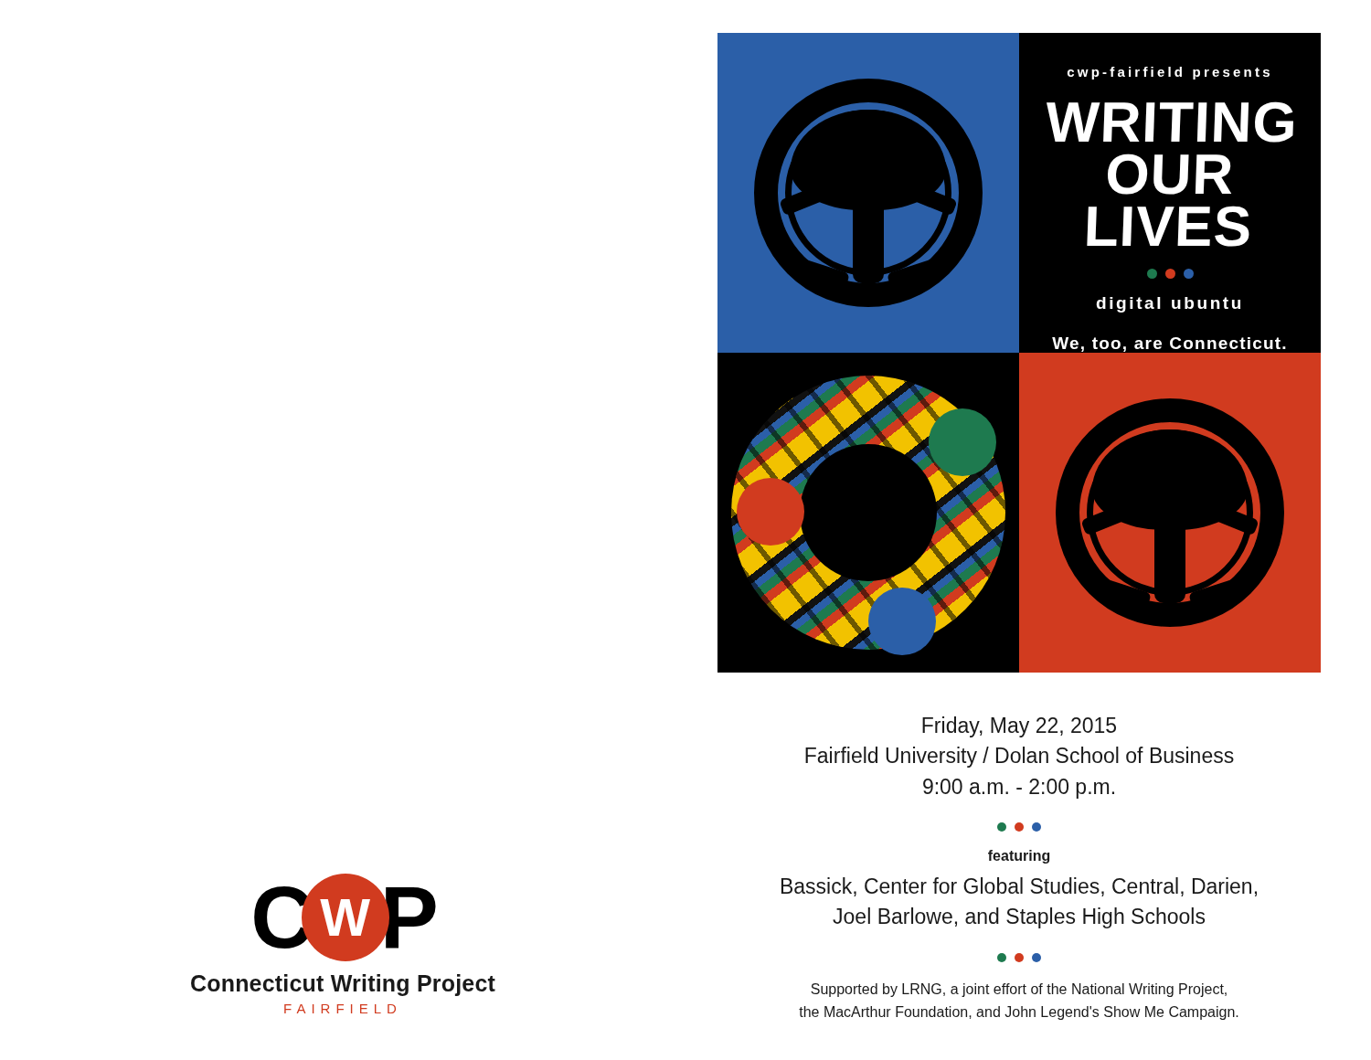C W P
Connecticut Writing Project
FAIRFIELD
cwp-fairfield presents
Writing
Our Lives
digital ubuntu
We, too, are Connecticut.
Friday, May 22, 2015
Fairfield University / Dolan School of Business
9:00 a.m. - 2:00 p.m.
featuring
Bassick, Center for Global Studies, Central, Darien,
Joel Barlowe, and Staples High Schools
Supported by LRNG, a joint effort of the National Writing Project,
the MacArthur Foundation, and John Legend's Show Me Campaign.